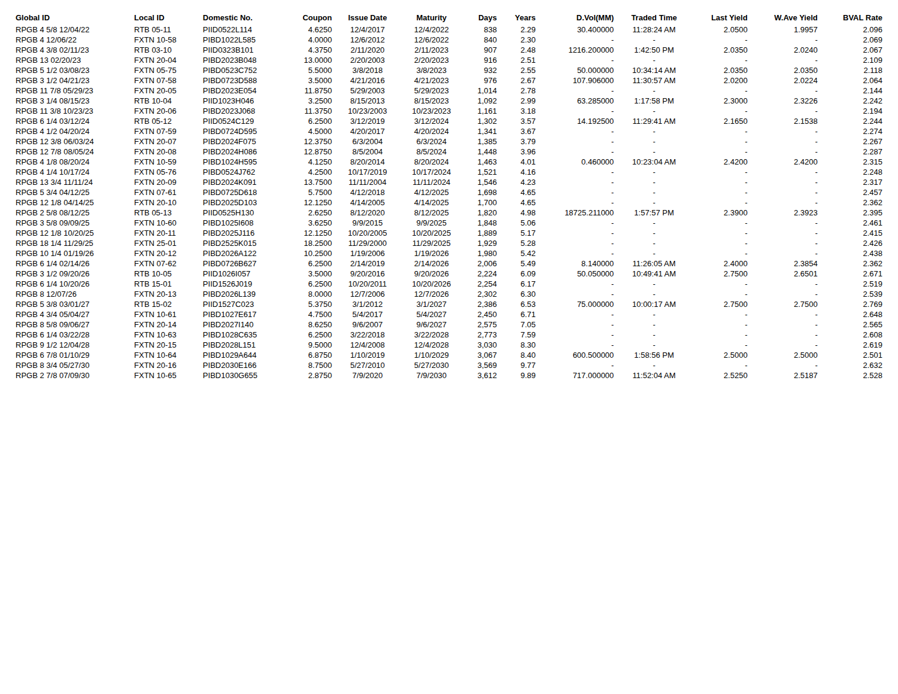| Global ID | Local ID | Domestic No. | Coupon | Issue Date | Maturity | Days | Years | D.Vol(MM) | Traded Time | Last Yield | W.Ave Yield | BVAL Rate |
| --- | --- | --- | --- | --- | --- | --- | --- | --- | --- | --- | --- | --- |
| RPGB 4 5/8 12/04/22 | RTB 05-11 | PIID0522L114 | 4.6250 | 12/4/2017 | 12/4/2022 | 838 | 2.29 | 30.400000 | 11:28:24 AM | 2.0500 | 1.9957 | 2.096 |
| RPGB 4 12/06/22 | FXTN 10-58 | PIBD1022L585 | 4.0000 | 12/6/2012 | 12/6/2022 | 840 | 2.30 | - | - | - | - | 2.069 |
| RPGB 4 3/8 02/11/23 | RTB 03-10 | PIID0323B101 | 4.3750 | 2/11/2020 | 2/11/2023 | 907 | 2.48 | 1216.200000 | 1:42:50 PM | 2.0350 | 2.0240 | 2.067 |
| RPGB 13 02/20/23 | FXTN 20-04 | PIBD2023B048 | 13.0000 | 2/20/2003 | 2/20/2023 | 916 | 2.51 | - | - | - | - | 2.109 |
| RPGB 5 1/2 03/08/23 | FXTN 05-75 | PIBD0523C752 | 5.5000 | 3/8/2018 | 3/8/2023 | 932 | 2.55 | 50.000000 | 10:34:14 AM | 2.0350 | 2.0350 | 2.118 |
| RPGB 3 1/2 04/21/23 | FXTN 07-58 | PIBD0723D588 | 3.5000 | 4/21/2016 | 4/21/2023 | 976 | 2.67 | 107.906000 | 11:30:57 AM | 2.0200 | 2.0224 | 2.064 |
| RPGB 11 7/8 05/29/23 | FXTN 20-05 | PIBD2023E054 | 11.8750 | 5/29/2003 | 5/29/2023 | 1,014 | 2.78 | - | - | - | - | 2.144 |
| RPGB 3 1/4 08/15/23 | RTB 10-04 | PIID1023H046 | 3.2500 | 8/15/2013 | 8/15/2023 | 1,092 | 2.99 | 63.285000 | 1:17:58 PM | 2.3000 | 2.3226 | 2.242 |
| RPGB 11 3/8 10/23/23 | FXTN 20-06 | PIBD2023J068 | 11.3750 | 10/23/2003 | 10/23/2023 | 1,161 | 3.18 | - | - | - | - | 2.194 |
| RPGB 6 1/4 03/12/24 | RTB 05-12 | PIID0524C129 | 6.2500 | 3/12/2019 | 3/12/2024 | 1,302 | 3.57 | 14.192500 | 11:29:41 AM | 2.1650 | 2.1538 | 2.244 |
| RPGB 4 1/2 04/20/24 | FXTN 07-59 | PIBD0724D595 | 4.5000 | 4/20/2017 | 4/20/2024 | 1,341 | 3.67 | - | - | - | - | 2.274 |
| RPGB 12 3/8 06/03/24 | FXTN 20-07 | PIBD2024F075 | 12.3750 | 6/3/2004 | 6/3/2024 | 1,385 | 3.79 | - | - | - | - | 2.267 |
| RPGB 12 7/8 08/05/24 | FXTN 20-08 | PIBD2024H086 | 12.8750 | 8/5/2004 | 8/5/2024 | 1,448 | 3.96 | - | - | - | - | 2.287 |
| RPGB 4 1/8 08/20/24 | FXTN 10-59 | PIBD1024H595 | 4.1250 | 8/20/2014 | 8/20/2024 | 1,463 | 4.01 | 0.460000 | 10:23:04 AM | 2.4200 | 2.4200 | 2.315 |
| RPGB 4 1/4 10/17/24 | FXTN 05-76 | PIBD0524J762 | 4.2500 | 10/17/2019 | 10/17/2024 | 1,521 | 4.16 | - | - | - | - | 2.248 |
| RPGB 13 3/4 11/11/24 | FXTN 20-09 | PIBD2024K091 | 13.7500 | 11/11/2004 | 11/11/2024 | 1,546 | 4.23 | - | - | - | - | 2.317 |
| RPGB 5 3/4 04/12/25 | FXTN 07-61 | PIBD0725D618 | 5.7500 | 4/12/2018 | 4/12/2025 | 1,698 | 4.65 | - | - | - | - | 2.457 |
| RPGB 12 1/8 04/14/25 | FXTN 20-10 | PIBD2025D103 | 12.1250 | 4/14/2005 | 4/14/2025 | 1,700 | 4.65 | - | - | - | - | 2.362 |
| RPGB 2 5/8 08/12/25 | RTB 05-13 | PIID0525H130 | 2.6250 | 8/12/2020 | 8/12/2025 | 1,820 | 4.98 | 18725.211000 | 1:57:57 PM | 2.3900 | 2.3923 | 2.395 |
| RPGB 3 5/8 09/09/25 | FXTN 10-60 | PIBD1025I608 | 3.6250 | 9/9/2015 | 9/9/2025 | 1,848 | 5.06 | - | - | - | - | 2.461 |
| RPGB 12 1/8 10/20/25 | FXTN 20-11 | PIBD2025J116 | 12.1250 | 10/20/2005 | 10/20/2025 | 1,889 | 5.17 | - | - | - | - | 2.415 |
| RPGB 18 1/4 11/29/25 | FXTN 25-01 | PIBD2525K015 | 18.2500 | 11/29/2000 | 11/29/2025 | 1,929 | 5.28 | - | - | - | - | 2.426 |
| RPGB 10 1/4 01/19/26 | FXTN 20-12 | PIBD2026A122 | 10.2500 | 1/19/2006 | 1/19/2026 | 1,980 | 5.42 | - | - | - | - | 2.438 |
| RPGB 6 1/4 02/14/26 | FXTN 07-62 | PIBD0726B627 | 6.2500 | 2/14/2019 | 2/14/2026 | 2,006 | 5.49 | 8.140000 | 11:26:05 AM | 2.4000 | 2.3854 | 2.362 |
| RPGB 3 1/2 09/20/26 | RTB 10-05 | PIID1026I057 | 3.5000 | 9/20/2016 | 9/20/2026 | 2,224 | 6.09 | 50.050000 | 10:49:41 AM | 2.7500 | 2.6501 | 2.671 |
| RPGB 6 1/4 10/20/26 | RTB 15-01 | PIID1526J019 | 6.2500 | 10/20/2011 | 10/20/2026 | 2,254 | 6.17 | - | - | - | - | 2.519 |
| RPGB 8 12/07/26 | FXTN 20-13 | PIBD2026L139 | 8.0000 | 12/7/2006 | 12/7/2026 | 2,302 | 6.30 | - | - | - | - | 2.539 |
| RPGB 5 3/8 03/01/27 | RTB 15-02 | PIID1527C023 | 5.3750 | 3/1/2012 | 3/1/2027 | 2,386 | 6.53 | 75.000000 | 10:00:17 AM | 2.7500 | 2.7500 | 2.769 |
| RPGB 4 3/4 05/04/27 | FXTN 10-61 | PIBD1027E617 | 4.7500 | 5/4/2017 | 5/4/2027 | 2,450 | 6.71 | - | - | - | - | 2.648 |
| RPGB 8 5/8 09/06/27 | FXTN 20-14 | PIBD2027I140 | 8.6250 | 9/6/2007 | 9/6/2027 | 2,575 | 7.05 | - | - | - | - | 2.565 |
| RPGB 6 1/4 03/22/28 | FXTN 10-63 | PIBD1028C635 | 6.2500 | 3/22/2018 | 3/22/2028 | 2,773 | 7.59 | - | - | - | - | 2.608 |
| RPGB 9 1/2 12/04/28 | FXTN 20-15 | PIBD2028L151 | 9.5000 | 12/4/2008 | 12/4/2028 | 3,030 | 8.30 | - | - | - | - | 2.619 |
| RPGB 6 7/8 01/10/29 | FXTN 10-64 | PIBD1029A644 | 6.8750 | 1/10/2019 | 1/10/2029 | 3,067 | 8.40 | 600.500000 | 1:58:56 PM | 2.5000 | 2.5000 | 2.501 |
| RPGB 8 3/4 05/27/30 | FXTN 20-16 | PIBD2030E166 | 8.7500 | 5/27/2010 | 5/27/2030 | 3,569 | 9.77 | - | - | - | - | 2.632 |
| RPGB 2 7/8 07/09/30 | FXTN 10-65 | PIBD1030G655 | 2.8750 | 7/9/2020 | 7/9/2030 | 3,612 | 9.89 | 717.000000 | 11:52:04 AM | 2.5250 | 2.5187 | 2.528 |